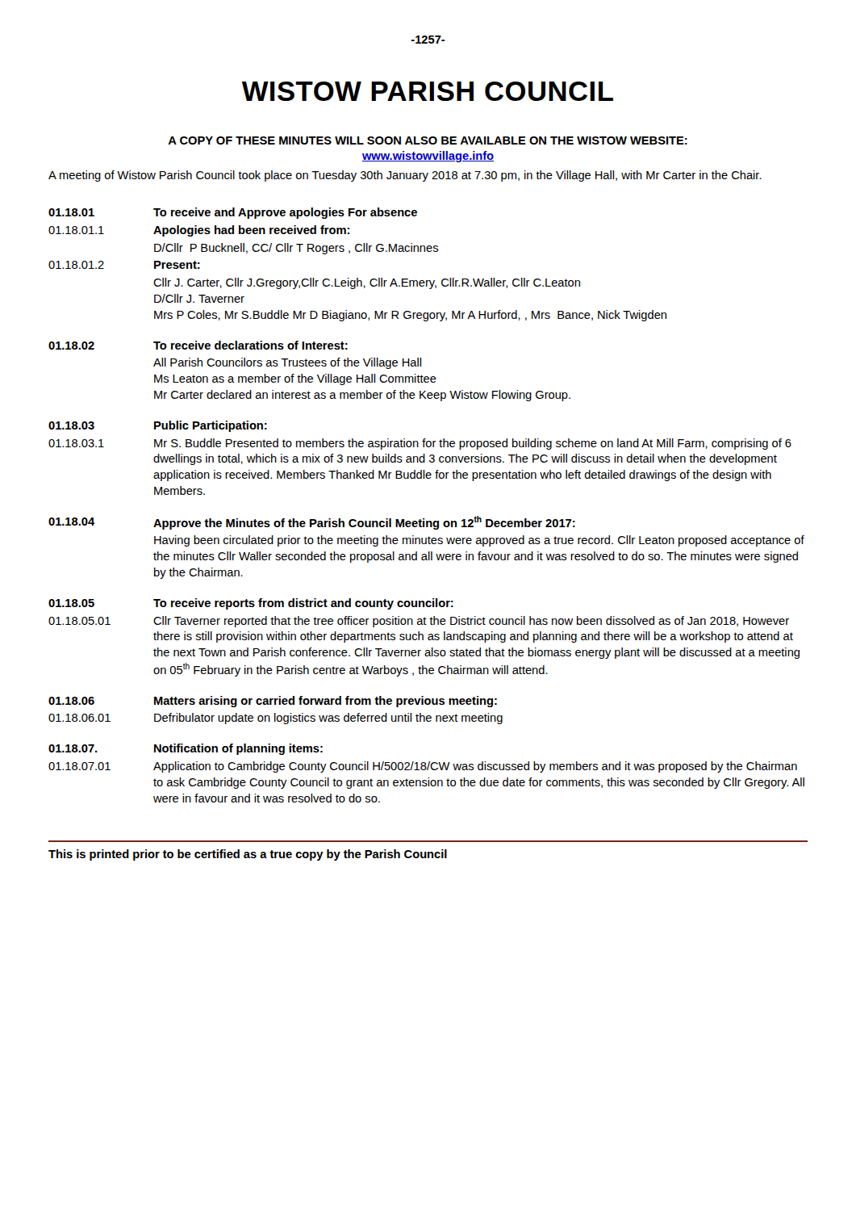-1257-
WISTOW PARISH COUNCIL
A COPY OF THESE MINUTES WILL SOON ALSO BE AVAILABLE ON THE WISTOW WEBSITE:
www.wistowvillage.info
A meeting of Wistow Parish Council took place on Tuesday 30th January 2018 at 7.30 pm, in the Village Hall, with Mr Carter in the Chair.
| 01.18.01 | To receive and Approve apologies For absence |
| 01.18.01.1 | Apologies had been received from: |
| | D/Cllr P Bucknell, CC/ Cllr T Rogers , Cllr G.Macinnes |
| 01.18.01.2 | Present: |
| | Cllr J. Carter, Cllr J.Gregory,Cllr C.Leigh, Cllr A.Emery, Cllr.R.Waller, Cllr C.Leaton D/Cllr J. Taverner Mrs P Coles, Mr S.Buddle Mr D Biagiano, Mr R Gregory, Mr A Hurford, , Mrs Bance, Nick Twigden |
| 01.18.02 | To receive declarations of Interest: |
| | All Parish Councilors as Trustees of the Village Hall Ms Leaton as a member of the Village Hall Committee Mr Carter declared an interest as a member of the Keep Wistow Flowing Group. |
| 01.18.03 | Public Participation: |
| 01.18.03.1 | Mr S. Buddle Presented to members the aspiration for the proposed building scheme on land At Mill Farm, comprising of 6 dwellings in total, which is a mix of 3 new builds and 3 conversions. The PC will discuss in detail when the development application is received. Members Thanked Mr Buddle for the presentation who left detailed drawings of the design with Members. |
| 01.18.04 | Approve the Minutes of the Parish Council Meeting on 12 th December 2017: |
| | Having been circulated prior to the meeting the minutes were approved as a true record. Cllr Leaton proposed acceptance of the minutes Cllr Waller seconded the proposal and all were in favour and it was resolved to do so. The minutes were signed by the Chairman. |
| 01.18.05 | To receive reports from district and county councilor: |
| 01.18.05.01 | Cllr Taverner reported that the tree officer position at the District council has now been dissolved as of Jan 2018, However there is still provision within other departments such as landscaping and planning and there will be a workshop to attend at the next Town and Parish conference. Cllr Taverner also stated that the biomass energy plant will be discussed at a meeting on 05 th February in the Parish centre at Warboys , the Chairman will attend. |
| 01.18.06 | Matters arising or carried forward from the previous meeting: |
| 01.18.06.01 | Defribulator update on logistics was deferred until the next meeting |
| 01.18.07. | Notification of planning items: |
| 01.18.07.01 | Application to Cambridge County Council H/5002/18/CW was discussed by members and it was proposed by the Chairman to ask Cambridge County Council to grant an extension to the due date for comments, this was seconded by Cllr Gregory. All were in favour and it was resolved to do so. |
This is printed prior to be certified as a true copy by the Parish Council